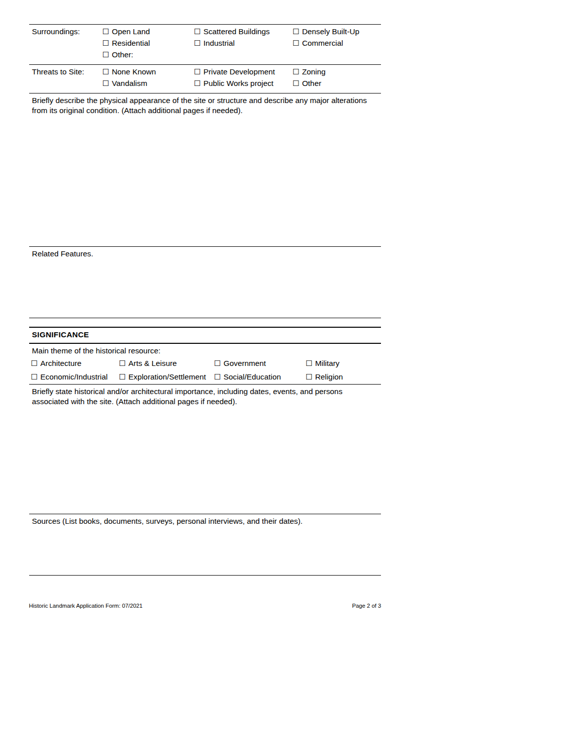| Surroundings: | ☐ Open Land ☐ Residential ☐ Other: | ☐ Scattered Buildings ☐ Industrial | ☐ Densely Built-Up ☐ Commercial |
| Threats to Site: | ☐ None Known ☐ Vandalism | ☐ Private Development ☐ Public Works project | ☐ Zoning ☐ Other |
| Briefly describe the physical appearance of the site or structure and describe any major alterations from its original condition. (Attach additional pages if needed). |
| Related Features. |
| SIGNIFICANCE |
| Main theme of the historical resource: |
| ☐ Architecture | ☐ Arts & Leisure | ☐ Government | ☐ Military |
| ☐ Economic/Industrial | ☐ Exploration/Settlement | ☐ Social/Education | ☐ Religion |
| Briefly state historical and/or architectural importance, including dates, events, and persons associated with the site. (Attach additional pages if needed). |
| Sources (List books, documents, surveys, personal interviews, and their dates). |
Historic Landmark Application Form: 07/2021
Page 2 of 3